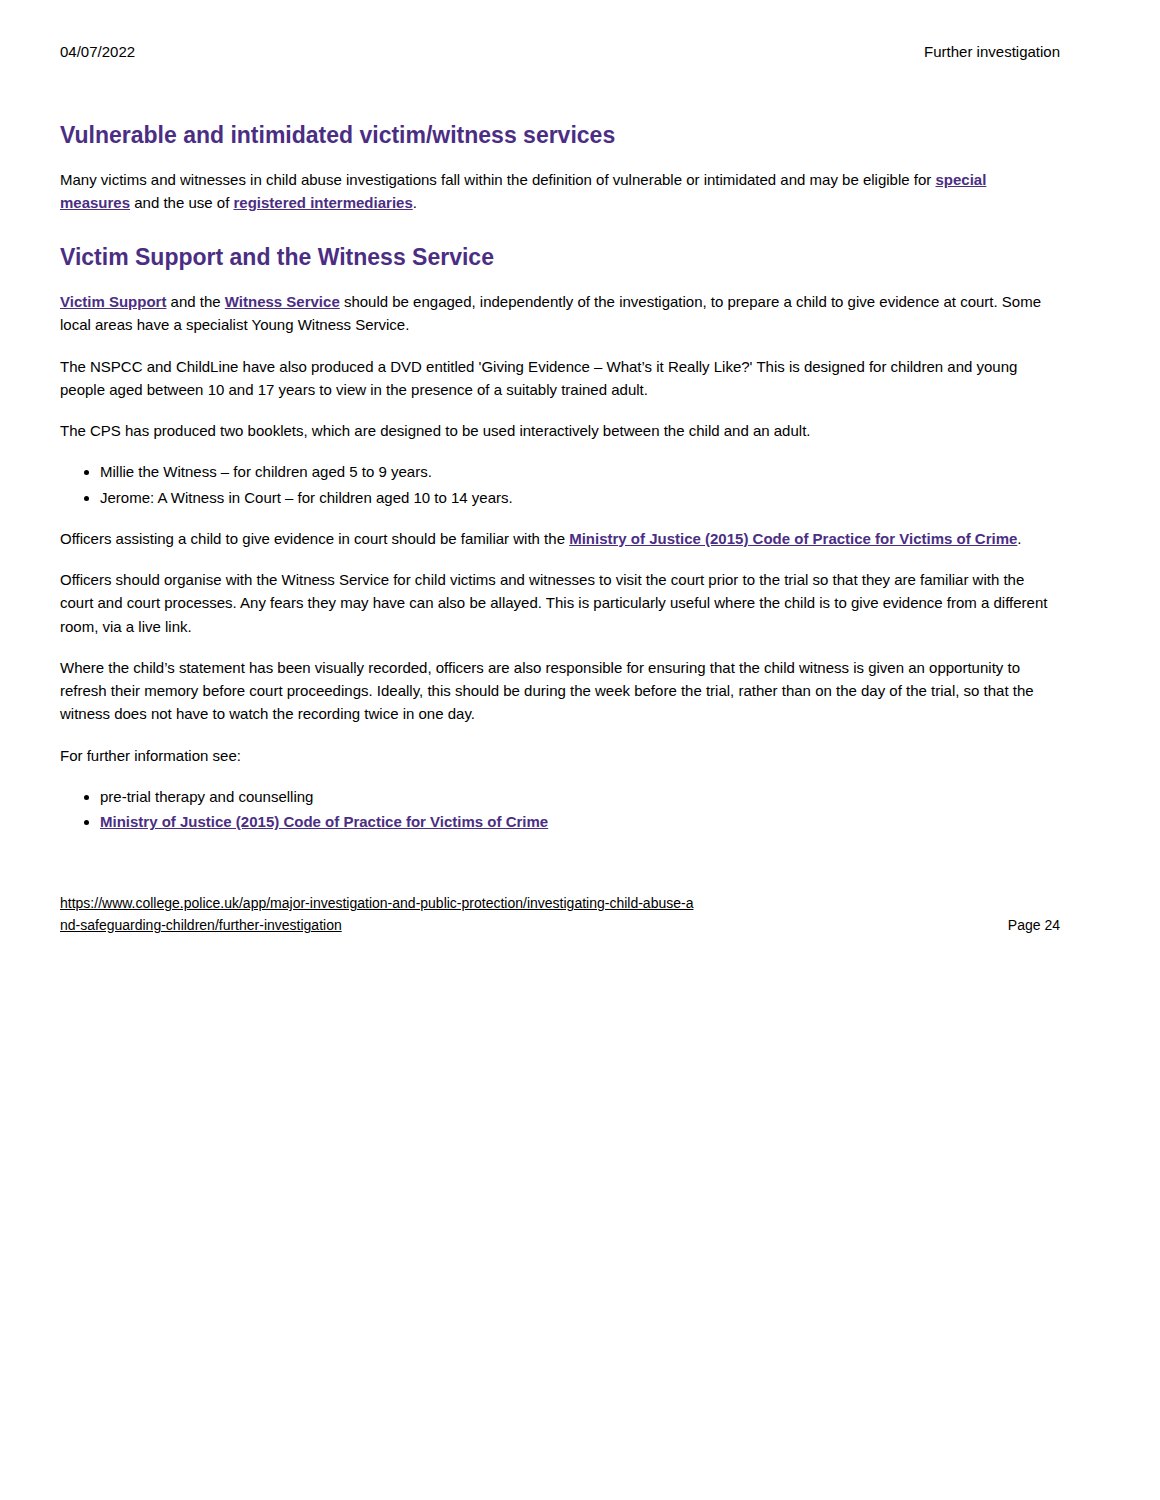04/07/2022 Further investigation
Vulnerable and intimidated victim/witness services
Many victims and witnesses in child abuse investigations fall within the definition of vulnerable or intimidated and may be eligible for special measures and the use of registered intermediaries.
Victim Support and the Witness Service
Victim Support and the Witness Service should be engaged, independently of the investigation, to prepare a child to give evidence at court. Some local areas have a specialist Young Witness Service.
The NSPCC and ChildLine have also produced a DVD entitled 'Giving Evidence – What’s it Really Like?' This is designed for children and young people aged between 10 and 17 years to view in the presence of a suitably trained adult.
The CPS has produced two booklets, which are designed to be used interactively between the child and an adult.
Millie the Witness – for children aged 5 to 9 years.
Jerome: A Witness in Court – for children aged 10 to 14 years.
Officers assisting a child to give evidence in court should be familiar with the Ministry of Justice (2015) Code of Practice for Victims of Crime.
Officers should organise with the Witness Service for child victims and witnesses to visit the court prior to the trial so that they are familiar with the court and court processes. Any fears they may have can also be allayed. This is particularly useful where the child is to give evidence from a different room, via a live link.
Where the child’s statement has been visually recorded, officers are also responsible for ensuring that the child witness is given an opportunity to refresh their memory before court proceedings. Ideally, this should be during the week before the trial, rather than on the day of the trial, so that the witness does not have to watch the recording twice in one day.
For further information see:
pre-trial therapy and counselling
Ministry of Justice (2015) Code of Practice for Victims of Crime
https://www.college.police.uk/app/major-investigation-and-public-protection/investigating-child-abuse-and-safeguarding-children/further-investigation
Page 24